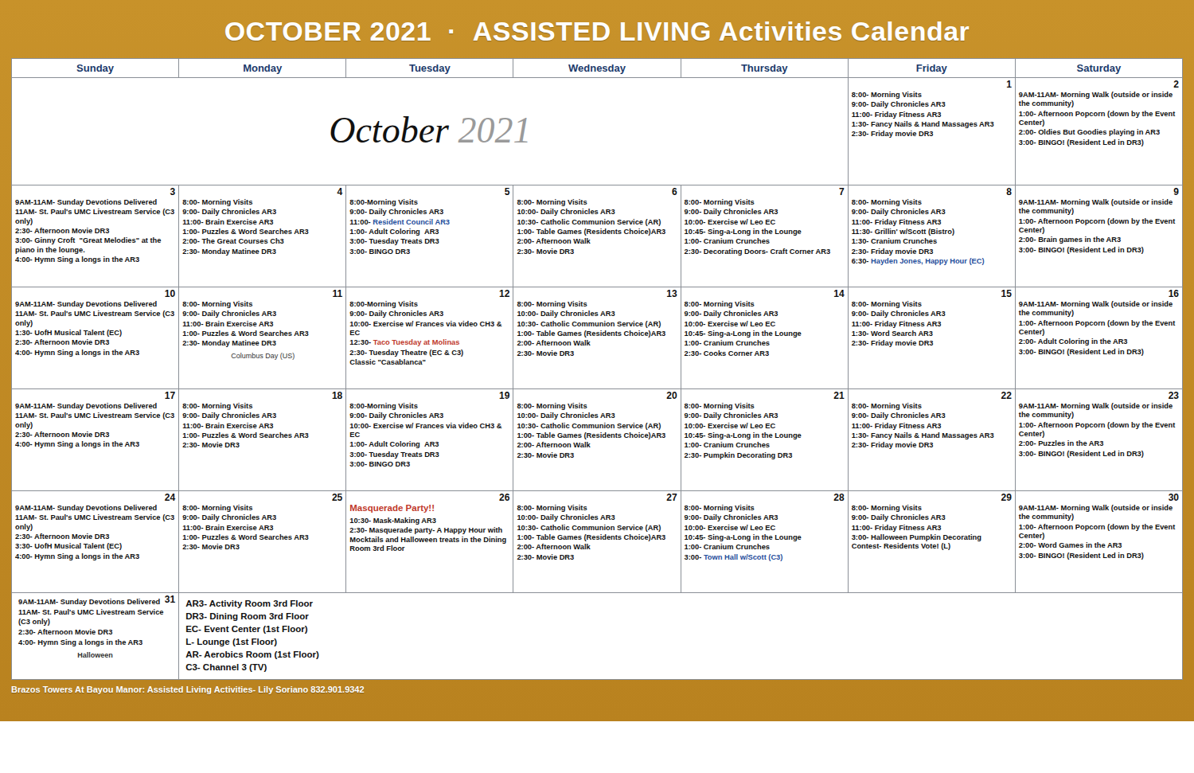OCTOBER 2021 · ASSISTED LIVING Activities Calendar
| Sunday | Monday | Tuesday | Wednesday | Thursday | Friday | Saturday |
| --- | --- | --- | --- | --- | --- | --- |
| October 2021 | 1 8:00- Morning Visits 9:00- Daily Chronicles AR3 11:00- Friday Fitness AR3 1:30- Fancy Nails & Hand Massages AR3 2:30- Friday movie DR3 | 2 9AM-11AM- Morning Walk (outside or inside the community) 1:00- Afternoon Popcorn (down by the Event Center) 2:00- Oldies But Goodies playing in AR3 3:00- BINGO! (Resident Led in DR3) |
| 3 9AM-11AM- Sunday Devotions Delivered 11AM- St. Paul's UMC Livestream Service (C3 only) 2:30- Afternoon Movie DR3 3:00- Ginny Croft "Great Melodies" at the piano in the lounge. 4:00- Hymn Sing a longs in the AR3 | 4 8:00- Morning Visits 9:00- Daily Chronicles AR3 11:00- Brain Exercise AR3 1:00- Puzzles & Word Searches AR3 2:00- The Great Courses Ch3 2:30- Monday Matinee DR3 | 5 8:00-Morning Visits 9:00- Daily Chronicles AR3 11:00- Resident Council AR3 1:00- Adult Coloring AR3 3:00- Tuesday Treats DR3 3:00- BINGO DR3 | 6 8:00- Morning Visits 10:00- Daily Chronicles AR3 10:30- Catholic Communion Service (AR) 1:00- Table Games (Residents Choice)AR3 2:00- Afternoon Walk 2:30- Movie DR3 | 7 8:00- Morning Visits 9:00- Daily Chronicles AR3 10:00- Exercise w/ Leo EC 10:45- Sing-a-Long in the Lounge 1:00- Cranium Crunches 2:30- Decorating Doors- Craft Corner AR3 | 8 8:00- Morning Visits 9:00- Daily Chronicles AR3 11:00- Friday Fitness AR3 11:30- Grillin' w/Scott (Bistro) 1:30- Cranium Crunches 2:30- Friday movie DR3 6:30- Hayden Jones, Happy Hour (EC) | 9 9AM-11AM- Morning Walk (outside or inside the community) 1:00- Afternoon Popcorn (down by the Event Center) 2:00- Brain games in the AR3 3:00- BINGO! (Resident Led in DR3) |
| 10 9AM-11AM- Sunday Devotions Delivered 11AM- St. Paul's UMC Livestream Service (C3 only) 1:30- UofH Musical Talent (EC) 2:30- Afternoon Movie DR3 4:00- Hymn Sing a longs in the AR3 | 11 8:00- Morning Visits 9:00- Daily Chronicles AR3 11:00- Brain Exercise AR3 1:00- Puzzles & Word Searches AR3 2:30- Monday Matinee DR3 Columbus Day (US) | 12 8:00-Morning Visits 9:00- Daily Chronicles AR3 10:00- Exercise w/ Frances via video CH3 & EC 12:30- Taco Tuesday at Molinas 2:30- Tuesday Theatre (EC & C3) Classic "Casablanca" | 13 8:00- Morning Visits 10:00- Daily Chronicles AR3 10:30- Catholic Communion Service (AR) 1:00- Table Games (Residents Choice)AR3 2:00- Afternoon Walk 2:30- Movie DR3 | 14 8:00- Morning Visits 9:00- Daily Chronicles AR3 10:00- Exercise w/ Leo EC 10:45- Sing-a-Long in the Lounge 1:00- Cranium Crunches 2:30- Cooks Corner AR3 | 15 8:00- Morning Visits 9:00- Daily Chronicles AR3 11:00- Friday Fitness AR3 1:30- Word Search AR3 2:30- Friday movie DR3 | 16 9AM-11AM- Morning Walk (outside or inside the community) 1:00- Afternoon Popcorn (down by the Event Center) 2:00- Adult Coloring in the AR3 3:00- BINGO! (Resident Led in DR3) |
| 17 9AM-11AM- Sunday Devotions Delivered 11AM- St. Paul's UMC Livestream Service (C3 only) 2:30- Afternoon Movie DR3 4:00- Hymn Sing a longs in the AR3 | 18 8:00- Morning Visits 9:00- Daily Chronicles AR3 11:00- Brain Exercise AR3 1:00- Puzzles & Word Searches AR3 2:30- Movie DR3 | 19 8:00-Morning Visits 9:00- Daily Chronicles AR3 10:00- Exercise w/ Frances via video CH3 & EC 1:00- Adult Coloring AR3 3:00- Tuesday Treats DR3 3:00- BINGO DR3 | 20 8:00- Morning Visits 10:00- Daily Chronicles AR3 10:30- Catholic Communion Service (AR) 1:00- Table Games (Residents Choice)AR3 2:00- Afternoon Walk 2:30- Movie DR3 | 21 8:00- Morning Visits 9:00- Daily Chronicles AR3 10:00- Exercise w/ Leo EC 10:45- Sing-a-Long in the Lounge 1:00- Cranium Crunches 2:30- Pumpkin Decorating DR3 | 22 8:00- Morning Visits 9:00- Daily Chronicles AR3 11:00- Friday Fitness AR3 1:30- Fancy Nails & Hand Massages AR3 2:30- Friday movie DR3 | 23 9AM-11AM- Morning Walk (outside or inside the community) 1:00- Afternoon Popcorn (down by the Event Center) 2:00- Puzzles in the AR3 3:00- BINGO! (Resident Led in DR3) |
| 24 9AM-11AM- Sunday Devotions Delivered 11AM- St. Paul's UMC Livestream Service (C3 only) 2:30- Afternoon Movie DR3 3:30- UofH Musical Talent (EC) 4:00- Hymn Sing a longs in the AR3 | 25 8:00- Morning Visits 9:00- Daily Chronicles AR3 11:00- Brain Exercise AR3 1:00- Puzzles & Word Searches AR3 2:30- Movie DR3 | 26 Masquerade Party!! 10:30- Mask-Making AR3 2:30- Masquerade party- A Happy Hour with Mocktails and Halloween treats in the Dining Room 3rd Floor | 27 8:00- Morning Visits 10:00- Daily Chronicles AR3 10:30- Catholic Communion Service (AR) 1:00- Table Games (Residents Choice)AR3 2:00- Afternoon Walk 2:30- Movie DR3 | 28 8:00- Morning Visits 9:00- Daily Chronicles AR3 10:00- Exercise w/ Leo EC 10:45- Sing-a-Long in the Lounge 1:00- Cranium Crunches 3:00- Town Hall w/Scott (C3) | 29 8:00- Morning Visits 9:00- Daily Chronicles AR3 11:00- Friday Fitness AR3 3:00- Halloween Pumpkin Decorating Contest- Residents Vote! (L) | 30 9AM-11AM- Morning Walk (outside or inside the community) 1:00- Afternoon Popcorn (down by the Event Center) 2:00- Word Games in the AR3 3:00- BINGO! (Resident Led in DR3) |
| 31 9AM-11AM- Sunday Devotions Delivered 11AM- St. Paul's UMC Livestream Service (C3 only) 2:30- Afternoon Movie DR3 4:00- Hymn Sing a longs in the AR3 Halloween | AR3- Activity Room 3rd Floor DR3- Dining Room 3rd Floor EC- Event Center (1st Floor) L- Lounge (1st Floor) AR- Aerobics Room (1st Floor) C3- Channel 3 (TV) |
Brazos Towers At Bayou Manor: Assisted Living Activities- Lily Soriano 832.901.9342